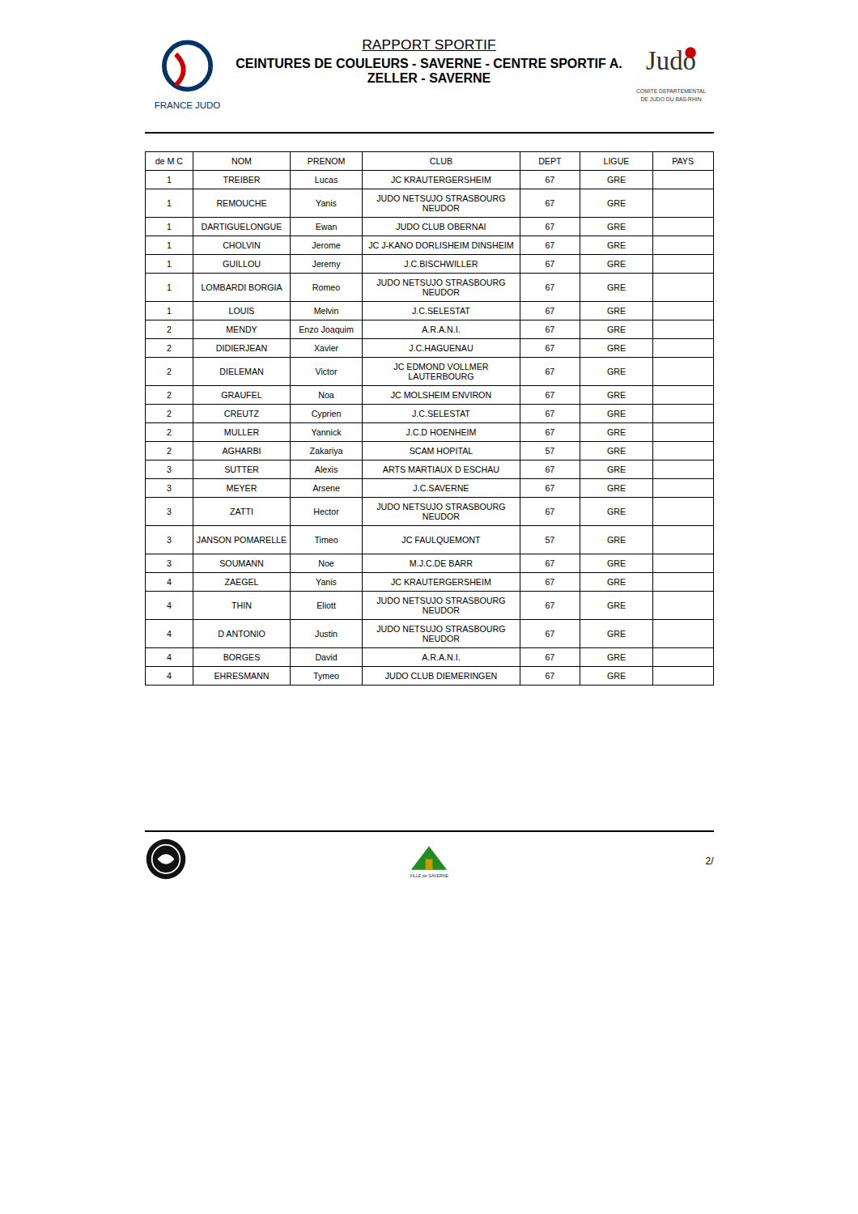RAPPORT SPORTIF
CEINTURES DE COULEURS - SAVERNE - CENTRE SPORTIF A. ZELLER - SAVERNE
| de M C | NOM | PRENOM | CLUB | DEPT | LIGUE | PAYS |
| --- | --- | --- | --- | --- | --- | --- |
| 1 | TREIBER | Lucas | JC KRAUTERGERSHEIM | 67 | GRE | |
| 1 | REMOUCHE | Yanis | JUDO NETSUJO STRASBOURG NEUDOR | 67 | GRE | |
| 1 | DARTIGUELONGUE | Ewan | JUDO CLUB OBERNAI | 67 | GRE | |
| 1 | CHOLVIN | Jerome | JC J-KANO DORLISHEIM DINSHEIM | 67 | GRE | |
| 1 | GUILLOU | Jeremy | J.C.BISCHWILLER | 67 | GRE | |
| 1 | LOMBARDI BORGIA | Romeo | JUDO NETSUJO STRASBOURG NEUDOR | 67 | GRE | |
| 1 | LOUIS | Melvin | J.C.SELESTAT | 67 | GRE | |
| 2 | MENDY | Enzo Joaquim | A.R.A.N.I. | 67 | GRE | |
| 2 | DIDIERJEAN | Xavier | J.C.HAGUENAU | 67 | GRE | |
| 2 | DIELEMAN | Victor | JC EDMOND VOLLMER LAUTERBOURG | 67 | GRE | |
| 2 | GRAUFEL | Noa | JC MOLSHEIM ENVIRON | 67 | GRE | |
| 2 | CREUTZ | Cyprien | J.C.SELESTAT | 67 | GRE | |
| 2 | MULLER | Yannick | J.C.D HOENHEIM | 67 | GRE | |
| 2 | AGHARBI | Zakariya | SCAM HOPITAL | 57 | GRE | |
| 3 | SUTTER | Alexis | ARTS MARTIAUX D ESCHAU | 67 | GRE | |
| 3 | MEYER | Arsene | J.C.SAVERNE | 67 | GRE | |
| 3 | ZATTI | Hector | JUDO NETSUJO STRASBOURG NEUDOR | 67 | GRE | |
| 3 | JANSON POMARELLE | Timeo | JC FAULQUEMONT | 57 | GRE | |
| 3 | SOUMANN | Noe | M.J.C.DE BARR | 67 | GRE | |
| 4 | ZAEGEL | Yanis | JC KRAUTERGERSHEIM | 67 | GRE | |
| 4 | THIN | Eliott | JUDO NETSUJO STRASBOURG NEUDOR | 67 | GRE | |
| 4 | D ANTONIO | Justin | JUDO NETSUJO STRASBOURG NEUDOR | 67 | GRE | |
| 4 | BORGES | David | A.R.A.N.I. | 67 | GRE | |
| 4 | EHRESMANN | Tymeo | JUDO CLUB DIEMERINGEN | 67 | GRE | |
2/